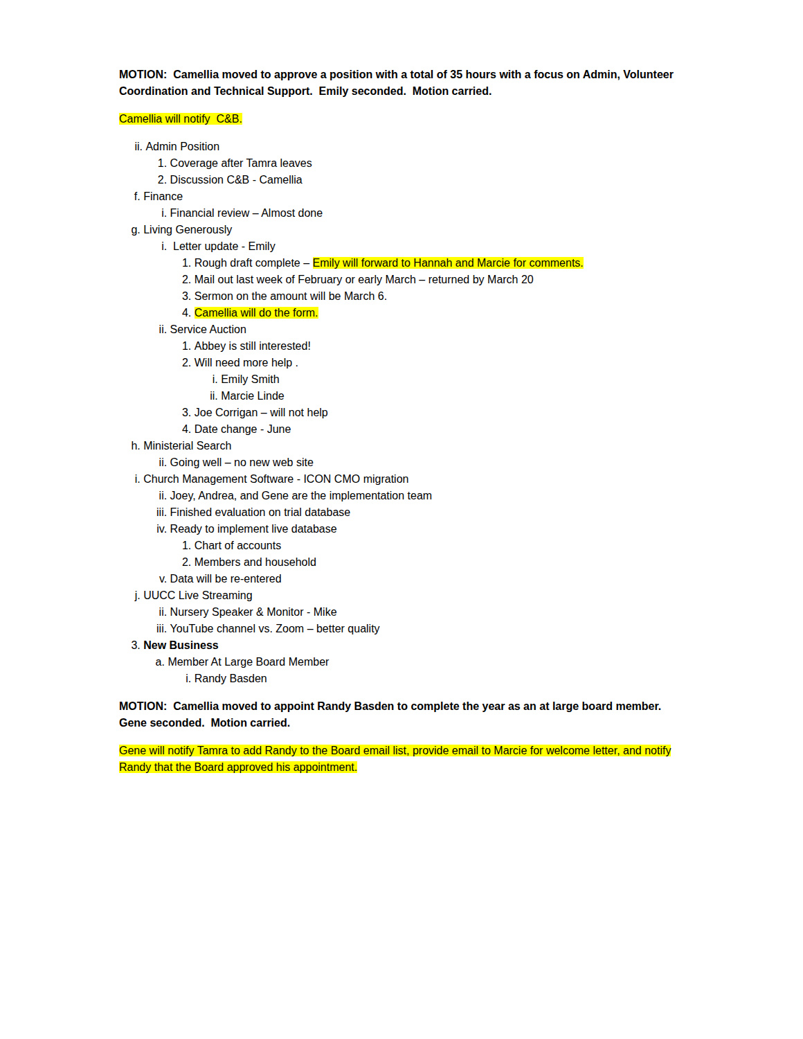MOTION: Camellia moved to approve a position with a total of 35 hours with a focus on Admin, Volunteer Coordination and Technical Support. Emily seconded. Motion carried.
Camellia will notify C&B.
Admin Position
Coverage after Tamra leaves
Discussion C&B - Camellia
Finance
Financial review – Almost done
Living Generously
Letter update - Emily
Rough draft complete – Emily will forward to Hannah and Marcie for comments.
Mail out last week of February or early March – returned by March 20
Sermon on the amount will be March 6.
Camellia will do the form.
Service Auction
Abbey is still interested!
Will need more help .
Emily Smith
Marcie Linde
Joe Corrigan – will not help
Date change - June
Ministerial Search
Going well – no new web site
Church Management Software - ICON CMO migration
Joey, Andrea, and Gene are the implementation team
Finished evaluation on trial database
Ready to implement live database
Chart of accounts
Members and household
Data will be re-entered
UUCC Live Streaming
Nursery Speaker & Monitor - Mike
YouTube channel vs. Zoom – better quality
New Business
Member At Large Board Member
Randy Basden
MOTION: Camellia moved to appoint Randy Basden to complete the year as an at large board member. Gene seconded. Motion carried.
Gene will notify Tamra to add Randy to the Board email list, provide email to Marcie for welcome letter, and notify Randy that the Board approved his appointment.